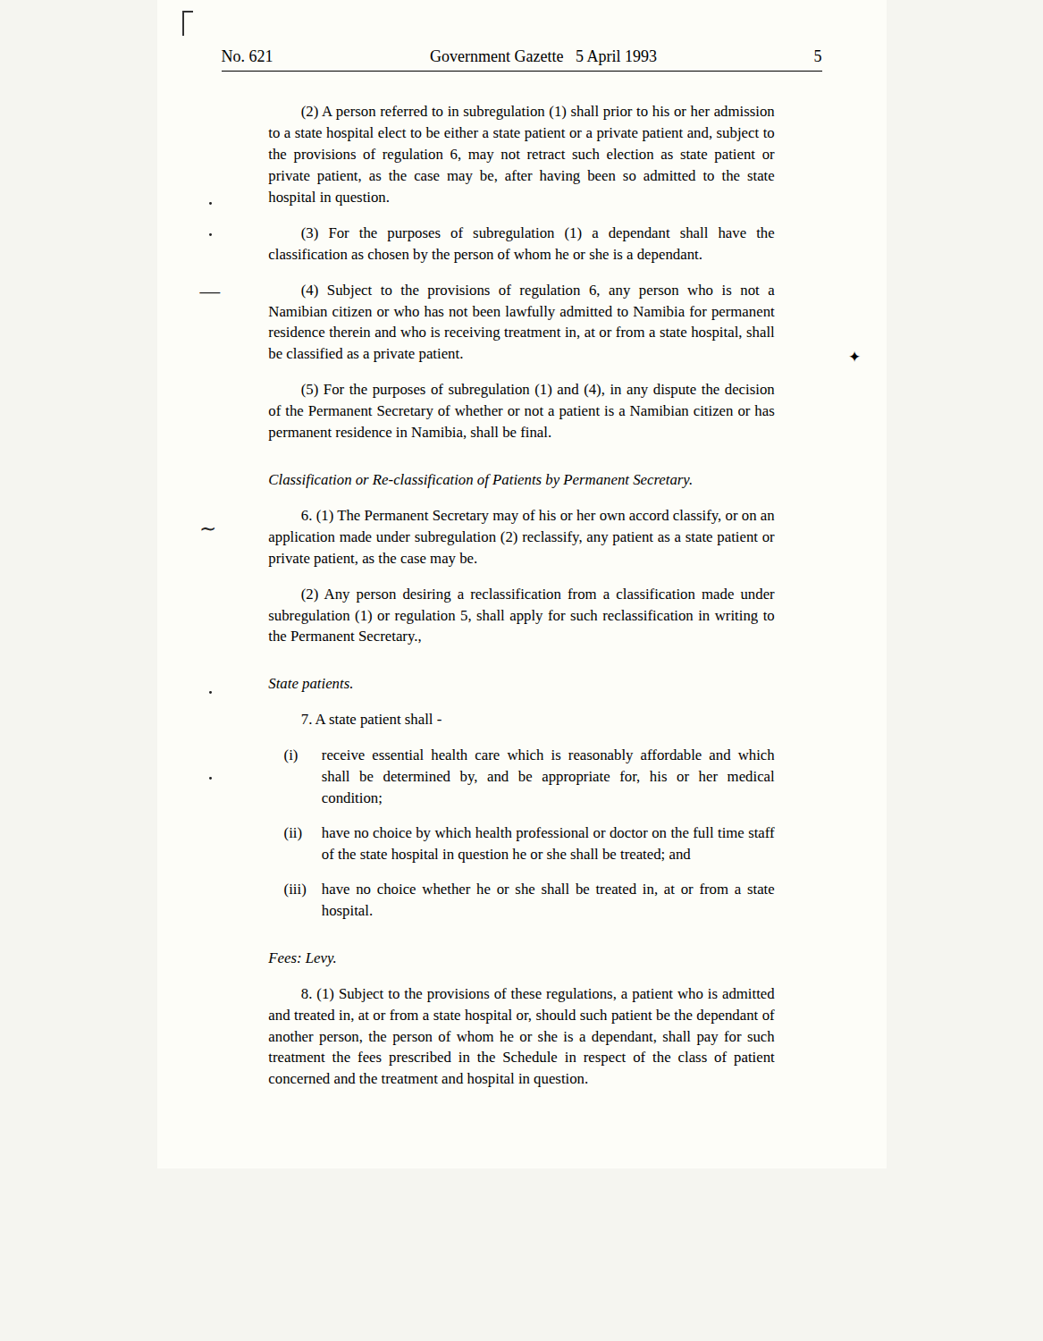—
∼
✦
No. 621
Government Gazette 5 April 1993
5
(2) A person referred to in subregulation (1) shall prior to his or her admission to a state hospital elect to be either a state patient or a private patient and, subject to the provisions of regulation 6, may not retract such election as state patient or private patient, as the case may be, after having been so admitted to the state hospital in question.
(3) For the purposes of subregulation (1) a dependant shall have the classification as chosen by the person of whom he or she is a dependant.
(4) Subject to the provisions of regulation 6, any person who is not a Namibian citizen or who has not been lawfully admitted to Namibia for permanent residence therein and who is receiving treatment in, at or from a state hospital, shall be classified as a private patient.
(5) For the purposes of subregulation (1) and (4), in any dispute the decision of the Permanent Secretary of whether or not a patient is a Namibian citizen or has permanent residence in Namibia, shall be final.
Classification or Re-classification of Patients by Permanent Secretary.
6. (1) The Permanent Secretary may of his or her own accord classify, or on an application made under subregulation (2) reclassify, any patient as a state patient or private patient, as the case may be.
(2) Any person desiring a reclassification from a classification made under subregulation (1) or regulation 5, shall apply for such reclassification in writing to the Permanent Secretary.,
State patients.
7. A state patient shall -
(i) receive essential health care which is reasonably affordable and which shall be determined by, and be appropriate for, his or her medical condition;
(ii) have no choice by which health professional or doctor on the full time staff of the state hospital in question he or she shall be treated; and
(iii) have no choice whether he or she shall be treated in, at or from a state hospital.
Fees: Levy.
8. (1) Subject to the provisions of these regulations, a patient who is admitted and treated in, at or from a state hospital or, should such patient be the dependant of another person, the person of whom he or she is a dependant, shall pay for such treatment the fees prescribed in the Schedule in respect of the class of patient concerned and the treatment and hospital in question.